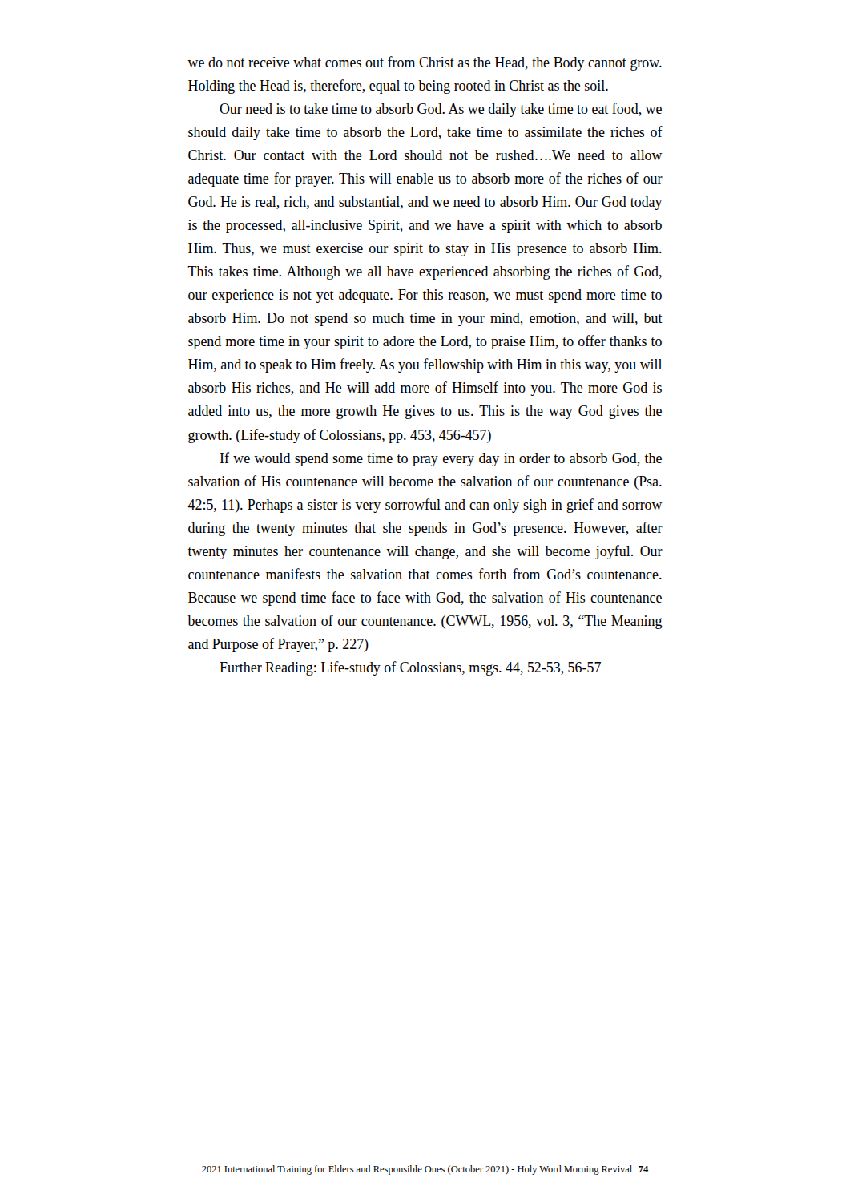we do not receive what comes out from Christ as the Head, the Body cannot grow. Holding the Head is, therefore, equal to being rooted in Christ as the soil.
Our need is to take time to absorb God. As we daily take time to eat food, we should daily take time to absorb the Lord, take time to assimilate the riches of Christ. Our contact with the Lord should not be rushed….We need to allow adequate time for prayer. This will enable us to absorb more of the riches of our God. He is real, rich, and substantial, and we need to absorb Him. Our God today is the processed, all-inclusive Spirit, and we have a spirit with which to absorb Him. Thus, we must exercise our spirit to stay in His presence to absorb Him. This takes time. Although we all have experienced absorbing the riches of God, our experience is not yet adequate. For this reason, we must spend more time to absorb Him. Do not spend so much time in your mind, emotion, and will, but spend more time in your spirit to adore the Lord, to praise Him, to offer thanks to Him, and to speak to Him freely. As you fellowship with Him in this way, you will absorb His riches, and He will add more of Himself into you. The more God is added into us, the more growth He gives to us. This is the way God gives the growth. (Life-study of Colossians, pp. 453, 456-457)
If we would spend some time to pray every day in order to absorb God, the salvation of His countenance will become the salvation of our countenance (Psa. 42:5, 11). Perhaps a sister is very sorrowful and can only sigh in grief and sorrow during the twenty minutes that she spends in God’s presence. However, after twenty minutes her countenance will change, and she will become joyful. Our countenance manifests the salvation that comes forth from God’s countenance. Because we spend time face to face with God, the salvation of His countenance becomes the salvation of our countenance. (CWWL, 1956, vol. 3, “The Meaning and Purpose of Prayer,” p. 227)
Further Reading: Life-study of Colossians, msgs. 44, 52-53, 56-57
2021 International Training for Elders and Responsible Ones (October 2021) - Holy Word Morning Revival74